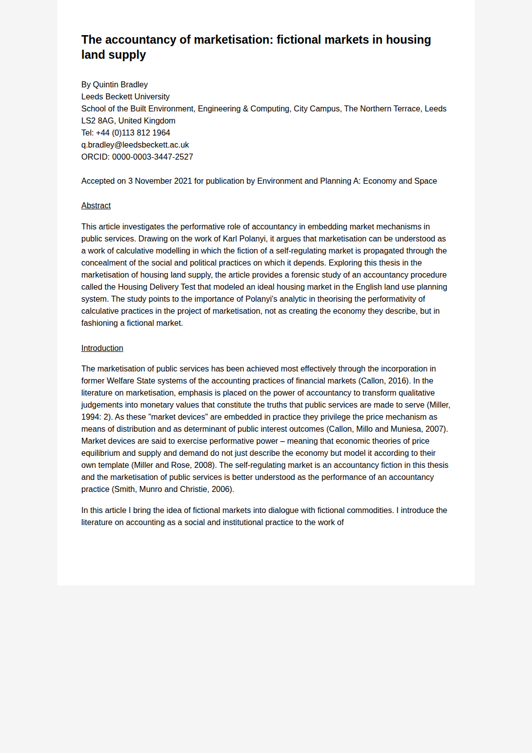The accountancy of marketisation: fictional markets in housing land supply
By Quintin Bradley
Leeds Beckett University
School of the Built Environment, Engineering & Computing, City Campus, The Northern Terrace, Leeds LS2 8AG, United Kingdom
Tel: +44 (0)113 812 1964
q.bradley@leedsbeckett.ac.uk
ORCID: 0000-0003-3447-2527
Accepted on 3 November 2021 for publication by Environment and Planning A: Economy and Space
Abstract
This article investigates the performative role of accountancy in embedding market mechanisms in public services. Drawing on the work of Karl Polanyi, it argues that marketisation can be understood as a work of calculative modelling in which the fiction of a self-regulating market is propagated through the concealment of the social and political practices on which it depends. Exploring this thesis in the marketisation of housing land supply, the article provides a forensic study of an accountancy procedure called the Housing Delivery Test that modeled an ideal housing market in the English land use planning system. The study points to the importance of Polanyi's analytic in theorising the performativity of calculative practices in the project of marketisation, not as creating the economy they describe, but in fashioning a fictional market.
Introduction
The marketisation of public services has been achieved most effectively through the incorporation in former Welfare State systems of the accounting practices of financial markets (Callon, 2016). In the literature on marketisation, emphasis is placed on the power of accountancy to transform qualitative judgements into monetary values that constitute the truths that public services are made to serve (Miller, 1994: 2). As these "market devices" are embedded in practice they privilege the price mechanism as means of distribution and as determinant of public interest outcomes (Callon, Millo and Muniesa, 2007). Market devices are said to exercise performative power – meaning that economic theories of price equilibrium and supply and demand do not just describe the economy but model it according to their own template (Miller and Rose, 2008). The self-regulating market is an accountancy fiction in this thesis and the marketisation of public services is better understood as the performance of an accountancy practice (Smith, Munro and Christie, 2006).
In this article I bring the idea of fictional markets into dialogue with fictional commodities. I introduce the literature on accounting as a social and institutional practice to the work of